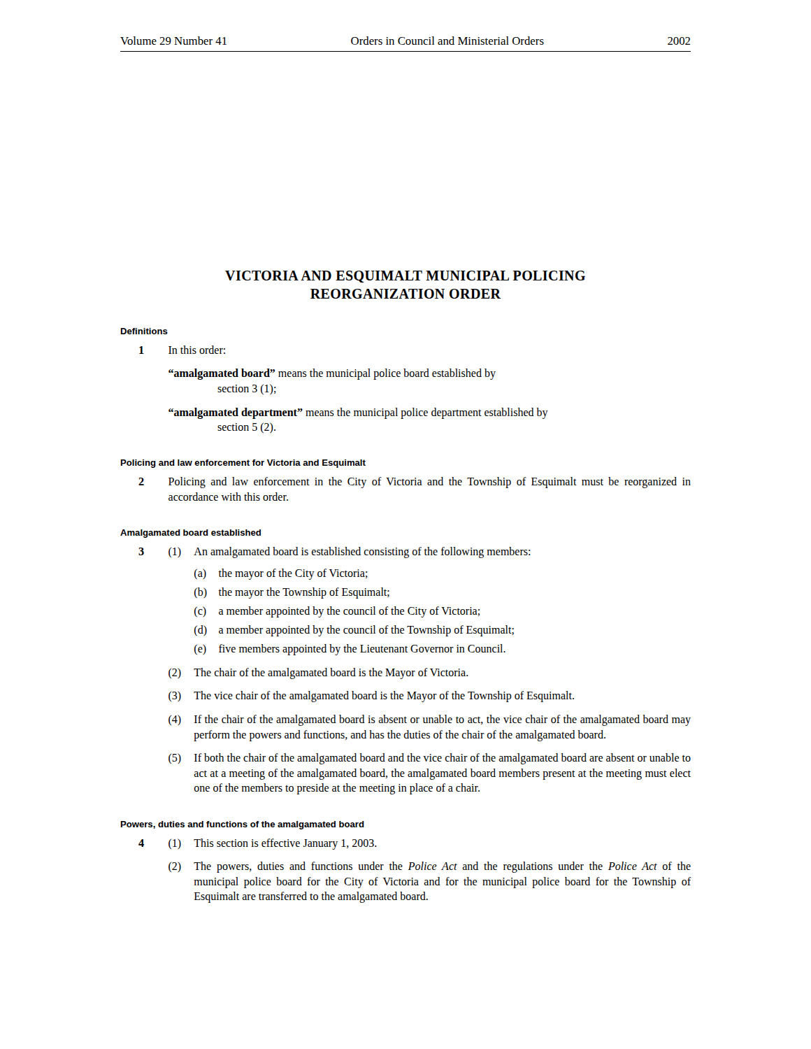Volume 29 Number 41 Orders in Council and Ministerial Orders 2002
VICTORIA AND ESQUIMALT MUNICIPAL POLICING
REORGANIZATION ORDER
Definitions
1
In this order:
“amalgamated board” means the municipal police board established by section 3 (1);
“amalgamated department” means the municipal police department established by section 5 (2).
Policing and law enforcement for Victoria and Esquimalt
2
Policing and law enforcement in the City of Victoria and the Township of Esquimalt must be reorganized in accordance with this order.
Amalgamated board established
3
(1) An amalgamated board is established consisting of the following members:
(a) the mayor of the City of Victoria;
(b) the mayor the Township of Esquimalt;
(c) a member appointed by the council of the City of Victoria;
(d) a member appointed by the council of the Township of Esquimalt;
(e) five members appointed by the Lieutenant Governor in Council.
(2) The chair of the amalgamated board is the Mayor of Victoria.
(3) The vice chair of the amalgamated board is the Mayor of the Township of Esquimalt.
(4) If the chair of the amalgamated board is absent or unable to act, the vice chair of the amalgamated board may perform the powers and functions, and has the duties of the chair of the amalgamated board.
(5) If both the chair of the amalgamated board and the vice chair of the amalgamated board are absent or unable to act at a meeting of the amalgamated board, the amalgamated board members present at the meeting must elect one of the members to preside at the meeting in place of a chair.
Powers, duties and functions of the amalgamated board
4
(1) This section is effective January 1, 2003.
(2) The powers, duties and functions under the Police Act and the regulations under the Police Act of the municipal police board for the City of Victoria and for the municipal police board for the Township of Esquimalt are transferred to the amalgamated board.